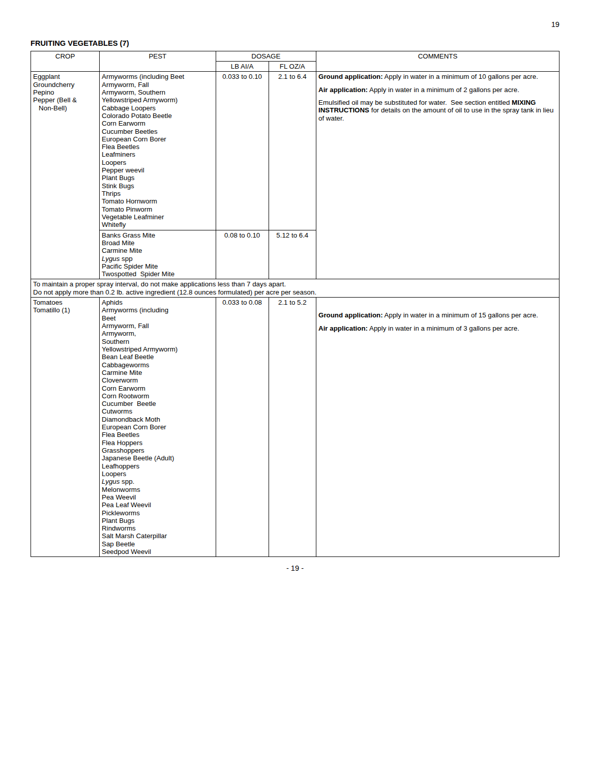19
FRUITING VEGETABLES (7)
| CROP | PEST | DOSAGE | COMMENTS |
| --- | --- | --- | --- |
| LB AI/A | FL OZ/A |
| Eggplant Groundcherry Pepino Pepper (Bell & Non-Bell) | Armyworms (including Beet Armyworm, Fall Armyworm, Southern Yellowstriped Armyworm) Cabbage Loopers Colorado Potato Beetle Corn Earworm Cucumber Beetles European Corn Borer Flea Beetles Leafminers Loopers Pepper weevil Plant Bugs Stink Bugs Thrips Tomato Hornworm Tomato Pinworm Vegetable Leafminer Whitefly | 0.033 to 0.10 | 2.1 to 6.4 | Ground application: Apply in water in a minimum of 10 gallons per acre. Air application: Apply in water in a minimum of 2 gallons per acre. Emulsified oil may be substituted for water. See section entitled MIXING INSTRUCTIONS for details on the amount of oil to use in the spray tank in lieu of water. |
| Banks Grass Mite Broad Mite Carmine Mite Lygus spp Pacific Spider Mite Twospotted Spider Mite | 0.08 to 0.10 | 5.12 to 6.4 |
| To maintain a proper spray interval, do not make applications less than 7 days apart. Do not apply more than 0.2 lb. active ingredient (12.8 ounces formulated) per acre per season. |
| Tomatoes Tomatillo (1) | Aphids Armyworms (including Beet Armyworm, Fall Armyworm, Southern Yellowstriped Armyworm) Bean Leaf Beetle Cabbageworms Carmine Mite Cloverworm Corn Earworm Corn Rootworm Cucumber Beetle Cutworms Diamondback Moth European Corn Borer Flea Beetles Flea Hoppers Grasshoppers Japanese Beetle (Adult) Leafhoppers Loopers Lygus spp. Melonworms Pea Weevil Pea Leaf Weevil Pickleworms Plant Bugs Rindworms Salt Marsh Caterpillar Sap Beetle Seedpod Weevil | 0.033 to 0.08 | 2.1 to 5.2 | Ground application: Apply in water in a minimum of 15 gallons per acre. Air application: Apply in water in a minimum of 3 gallons per acre. |
- 19 -